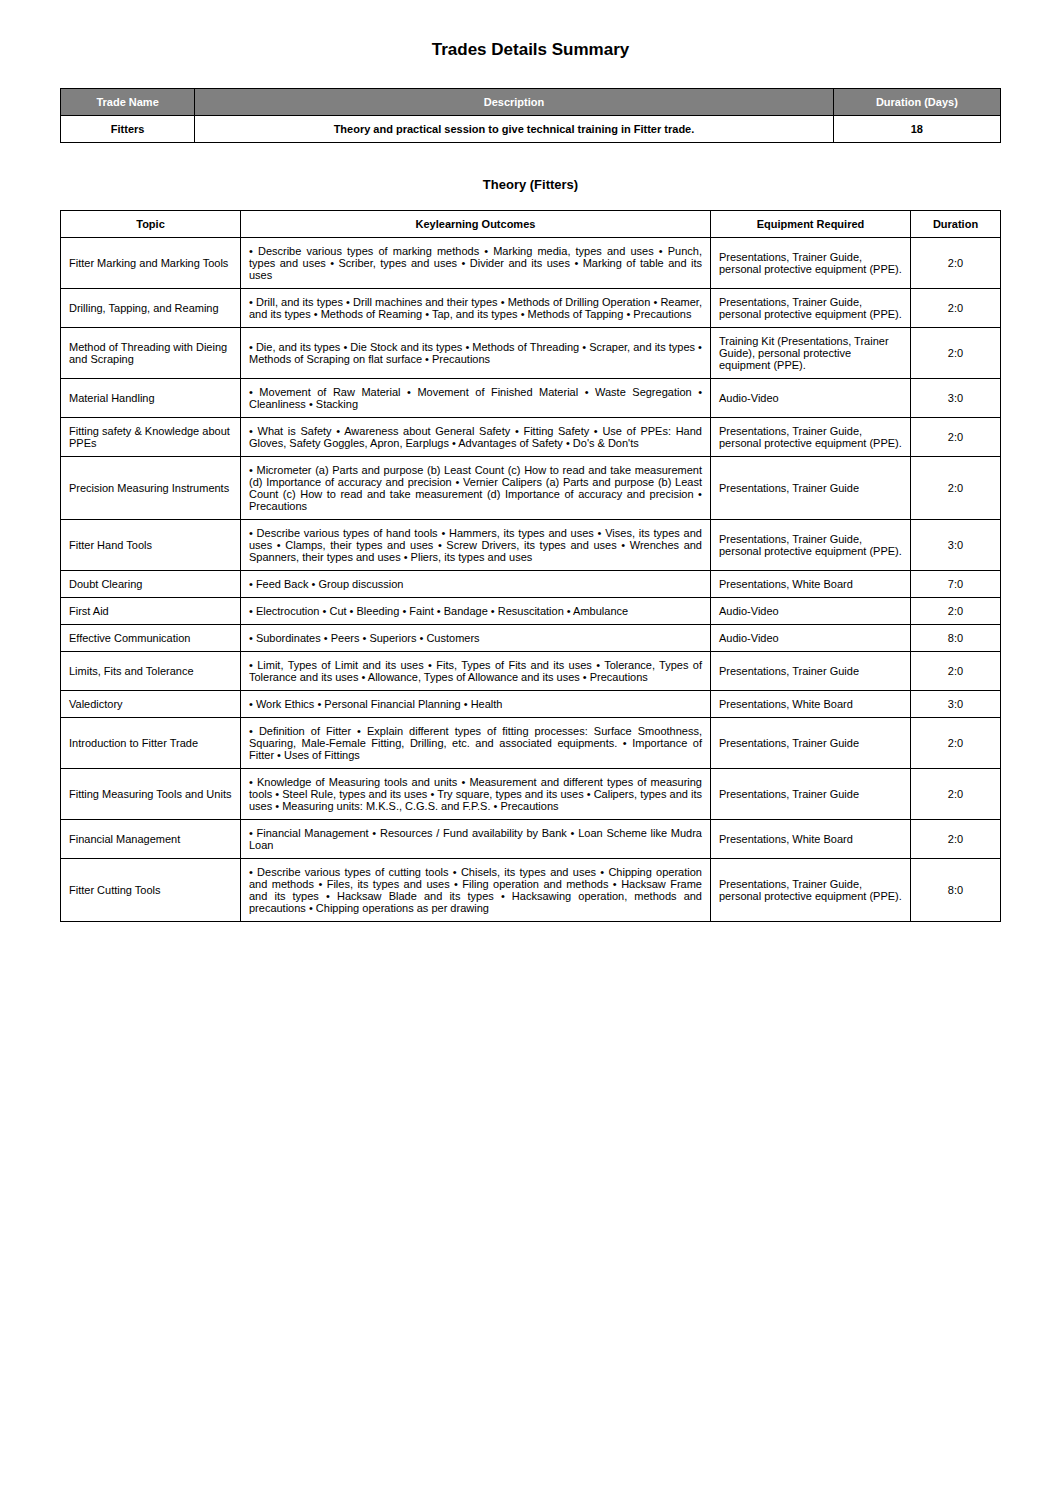Trades Details Summary
| Trade Name | Description | Duration (Days) |
| --- | --- | --- |
| Fitters | Theory and practical session to give technical training in Fitter trade. | 18 |
Theory (Fitters)
| Topic | Keylearning Outcomes | Equipment Required | Duration |
| --- | --- | --- | --- |
| Fitter Marking and Marking Tools | • Describe various types of marking methods • Marking media, types and uses • Punch, types and uses • Scriber, types and uses • Divider and its uses • Marking of table and its uses | Presentations, Trainer Guide, personal protective equipment (PPE). | 2:0 |
| Drilling, Tapping, and Reaming | • Drill, and its types • Drill machines and their types • Methods of Drilling Operation • Reamer, and its types • Methods of Reaming • Tap, and its types • Methods of Tapping • Precautions | Presentations, Trainer Guide, personal protective equipment (PPE). | 2:0 |
| Method of Threading with Dieing and Scraping | • Die, and its types • Die Stock and its types • Methods of Threading • Scraper, and its types • Methods of Scraping on flat surface • Precautions | Training Kit (Presentations, Trainer Guide), personal protective equipment (PPE). | 2:0 |
| Material Handling | • Movement of Raw Material • Movement of Finished Material • Waste Segregation • Cleanliness • Stacking | Audio-Video | 3:0 |
| Fitting safety & Knowledge about PPEs | • What is Safety • Awareness about General Safety • Fitting Safety • Use of PPEs: Hand Gloves, Safety Goggles, Apron, Earplugs • Advantages of Safety • Do's & Don'ts | Presentations, Trainer Guide, personal protective equipment (PPE). | 2:0 |
| Precision Measuring Instruments | • Micrometer (a) Parts and purpose (b) Least Count (c) How to read and take measurement (d) Importance of accuracy and precision • Vernier Calipers (a) Parts and purpose (b) Least Count (c) How to read and take measurement (d) Importance of accuracy and precision • Precautions | Presentations, Trainer Guide | 2:0 |
| Fitter Hand Tools | • Describe various types of hand tools • Hammers, its types and uses • Vises, its types and uses • Clamps, their types and uses • Screw Drivers, its types and uses • Wrenches and Spanners, their types and uses • Pliers, its types and uses | Presentations, Trainer Guide, personal protective equipment (PPE). | 3:0 |
| Doubt Clearing | • Feed Back • Group discussion | Presentations, White Board | 7:0 |
| First Aid | • Electrocution • Cut • Bleeding • Faint • Bandage • Resuscitation • Ambulance | Audio-Video | 2:0 |
| Effective Communication | • Subordinates • Peers • Superiors • Customers | Audio-Video | 8:0 |
| Limits, Fits and Tolerance | • Limit, Types of Limit and its uses • Fits, Types of Fits and its uses • Tolerance, Types of Tolerance and its uses • Allowance, Types of Allowance and its uses • Precautions | Presentations, Trainer Guide | 2:0 |
| Valedictory | • Work Ethics • Personal Financial Planning • Health | Presentations, White Board | 3:0 |
| Introduction to Fitter Trade | • Definition of Fitter • Explain different types of fitting processes: Surface Smoothness, Squaring, Male-Female Fitting, Drilling, etc. and associated equipments. • Importance of Fitter • Uses of Fittings | Presentations, Trainer Guide | 2:0 |
| Fitting Measuring Tools and Units | • Knowledge of Measuring tools and units • Measurement and different types of measuring tools • Steel Rule, types and its uses • Try square, types and its uses • Calipers, types and its uses • Measuring units: M.K.S., C.G.S. and F.P.S. • Precautions | Presentations, Trainer Guide | 2:0 |
| Financial Management | • Financial Management • Resources / Fund availability by Bank • Loan Scheme like Mudra Loan | Presentations, White Board | 2:0 |
| Fitter Cutting Tools | • Describe various types of cutting tools • Chisels, its types and uses • Chipping operation and methods • Files, its types and uses • Filing operation and methods • Hacksaw Frame and its types • Hacksaw Blade and its types • Hacksawing operation, methods and precautions • Chipping operations as per drawing | Presentations, Trainer Guide, personal protective equipment (PPE). | 8:0 |